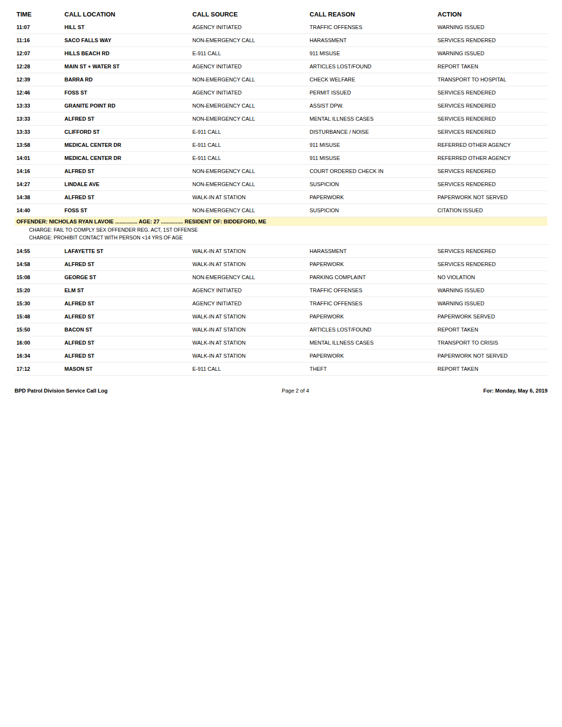| TIME | CALL LOCATION | CALL SOURCE | CALL REASON | ACTION |
| --- | --- | --- | --- | --- |
| 11:07 | HILL ST | AGENCY INITIATED | TRAFFIC OFFENSES | WARNING ISSUED |
| 11:16 | SACO FALLS WAY | NON-EMERGENCY CALL | HARASSMENT | SERVICES RENDERED |
| 12:07 | HILLS BEACH RD | E-911 CALL | 911 MISUSE | WARNING ISSUED |
| 12:28 | MAIN ST + WATER ST | AGENCY INITIATED | ARTICLES LOST/FOUND | REPORT TAKEN |
| 12:39 | BARRA RD | NON-EMERGENCY CALL | CHECK WELFARE | TRANSPORT TO HOSPITAL |
| 12:46 | FOSS ST | AGENCY INITIATED | PERMIT ISSUED | SERVICES RENDERED |
| 13:33 | GRANITE POINT RD | NON-EMERGENCY CALL | ASSIST DPW. | SERVICES RENDERED |
| 13:33 | ALFRED ST | NON-EMERGENCY CALL | MENTAL ILLNESS CASES | SERVICES RENDERED |
| 13:33 | CLIFFORD ST | E-911 CALL | DISTURBANCE / NOISE | SERVICES RENDERED |
| 13:58 | MEDICAL CENTER DR | E-911 CALL | 911 MISUSE | REFERRED OTHER AGENCY |
| 14:01 | MEDICAL CENTER DR | E-911 CALL | 911 MISUSE | REFERRED OTHER AGENCY |
| 14:16 | ALFRED ST | NON-EMERGENCY CALL | COURT ORDERED CHECK IN | SERVICES RENDERED |
| 14:27 | LINDALE AVE | NON-EMERGENCY CALL | SUSPICION | SERVICES RENDERED |
| 14:38 | ALFRED ST | WALK-IN AT STATION | PAPERWORK | PAPERWORK NOT SERVED |
| 14:40 | FOSS ST | NON-EMERGENCY CALL | SUSPICION | CITATION ISSUED |
| OFFENDER: NICHOLAS RYAN LAVOIE ............... AGE: 27 ............... RESIDENT OF: BIDDEFORD, ME |
| CHARGE: FAIL TO COMPLY SEX OFFENDER REG. ACT, 1ST OFFENSE |
| CHARGE: PROHIBIT CONTACT WITH PERSON <14 YRS OF AGE |
| 14:55 | LAFAYETTE ST | WALK-IN AT STATION | HARASSMENT | SERVICES RENDERED |
| 14:58 | ALFRED ST | WALK-IN AT STATION | PAPERWORK | SERVICES RENDERED |
| 15:08 | GEORGE ST | NON-EMERGENCY CALL | PARKING COMPLAINT | NO VIOLATION |
| 15:20 | ELM ST | AGENCY INITIATED | TRAFFIC OFFENSES | WARNING ISSUED |
| 15:30 | ALFRED ST | AGENCY INITIATED | TRAFFIC OFFENSES | WARNING ISSUED |
| 15:48 | ALFRED ST | WALK-IN AT STATION | PAPERWORK | PAPERWORK SERVED |
| 15:50 | BACON ST | WALK-IN AT STATION | ARTICLES LOST/FOUND | REPORT TAKEN |
| 16:00 | ALFRED ST | WALK-IN AT STATION | MENTAL ILLNESS CASES | TRANSPORT TO CRISIS |
| 16:34 | ALFRED ST | WALK-IN AT STATION | PAPERWORK | PAPERWORK NOT SERVED |
| 17:12 | MASON ST | E-911 CALL | THEFT | REPORT TAKEN |
BPD Patrol Division Service Call Log
Page 2 of 4
For: Monday, May 6, 2019